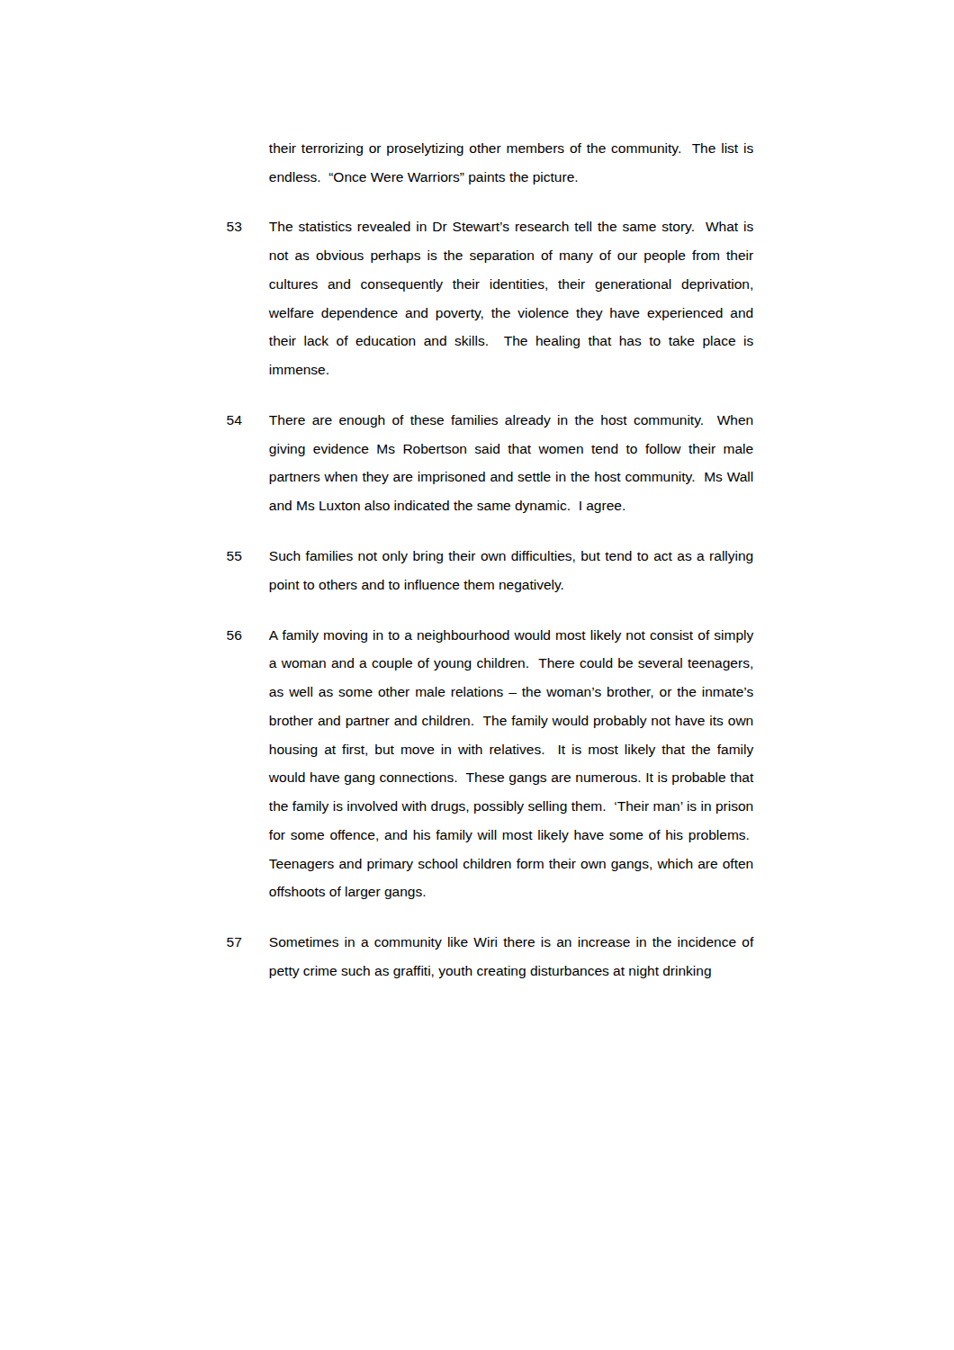their terrorizing or proselytizing other members of the community. The list is endless. “Once Were Warriors” paints the picture.
53
The statistics revealed in Dr Stewart’s research tell the same story. What is not as obvious perhaps is the separation of many of our people from their cultures and consequently their identities, their generational deprivation, welfare dependence and poverty, the violence they have experienced and their lack of education and skills. The healing that has to take place is immense.
54
There are enough of these families already in the host community. When giving evidence Ms Robertson said that women tend to follow their male partners when they are imprisoned and settle in the host community. Ms Wall and Ms Luxton also indicated the same dynamic. I agree.
55
Such families not only bring their own difficulties, but tend to act as a rallying point to others and to influence them negatively.
56
A family moving in to a neighbourhood would most likely not consist of simply a woman and a couple of young children. There could be several teenagers, as well as some other male relations – the woman’s brother, or the inmate’s brother and partner and children. The family would probably not have its own housing at first, but move in with relatives. It is most likely that the family would have gang connections. These gangs are numerous. It is probable that the family is involved with drugs, possibly selling them. ‘Their man’ is in prison for some offence, and his family will most likely have some of his problems. Teenagers and primary school children form their own gangs, which are often offshoots of larger gangs.
57
Sometimes in a community like Wiri there is an increase in the incidence of petty crime such as graffiti, youth creating disturbances at night drinking